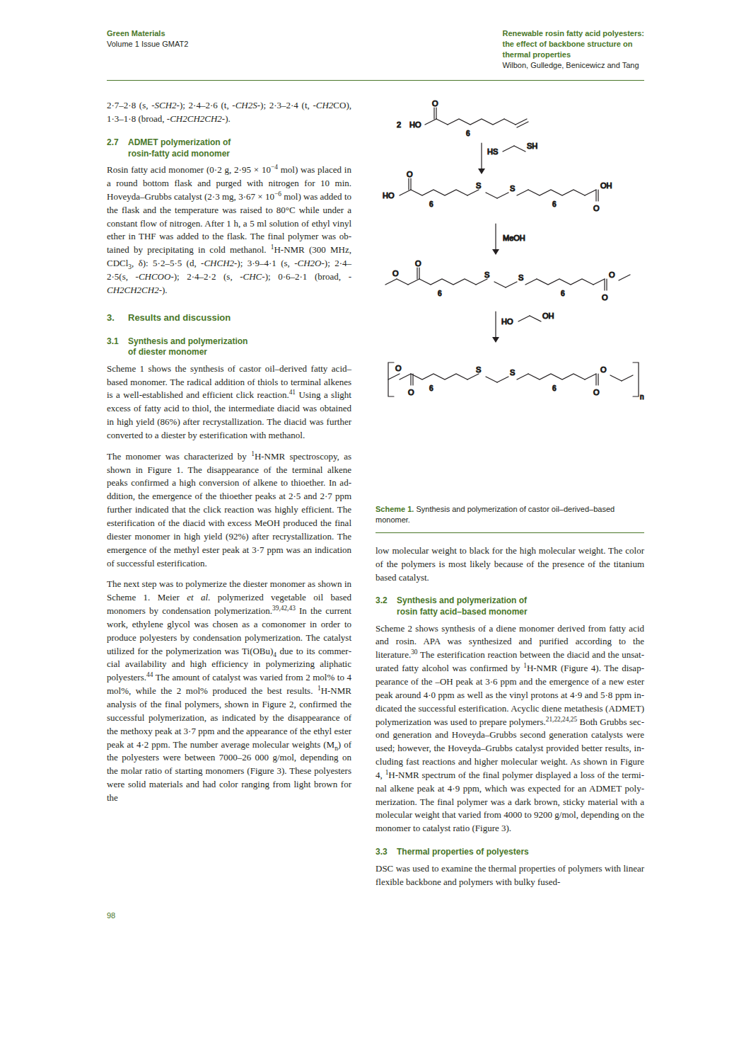Green Materials
Volume 1 Issue GMAT2
Renewable rosin fatty acid polyesters:
the effect of backbone structure on
thermal properties
Wilbon, Gulledge, Benicewicz and Tang
2·7–2·8 (s, -SCH2-); 2·4–2·6 (t, -CH2S-); 2·3–2·4 (t, -CH2 CO), 1·3–1·8 (broad, -CH2CH2CH2-).
2.7 ADMET polymerization of
rosin-fatty acid monomer
Rosin fatty acid monomer (0·2 g, 2·95 × 10−4 mol) was placed in a round bottom flask and purged with nitrogen for 10 min. Hoveyda–Grubbs catalyst (2·3 mg, 3·67 × 10−6 mol) was added to the flask and the temperature was raised to 80°C while under a constant flow of nitrogen. After 1 h, a 5 ml solution of ethyl vinyl ether in THF was added to the flask. The final polymer was obtained by precipitating in cold methanol. 1H-NMR (300 MHz, CDCl3, δ): 5·2–5·5 (d, -CHCH2-); 3·9–4·1 (s, -CH2O-); 2·4–2·5(s, -CHCOO-); 2·4–2·2 (s, -CHC-); 0·6–2·1 (broad, -CH2CH2CH2-).
3. Results and discussion
3.1 Synthesis and polymerization
of diester monomer
Scheme 1 shows the synthesis of castor oil–derived fatty acid–based monomer. The radical addition of thiols to terminal alkenes is a well-established and efficient click reaction.41 Using a slight excess of fatty acid to thiol, the intermediate diacid was obtained in high yield (86%) after recrystallization. The diacid was further converted to a diester by esterification with methanol.
The monomer was characterized by 1H-NMR spectroscopy, as shown in Figure 1. The disappearance of the terminal alkene peaks confirmed a high conversion of alkene to thioether. In adddition, the emergence of the thioether peaks at 2·5 and 2·7 ppm further indicated that the click reaction was highly efficient. The esterification of the diacid with excess MeOH produced the final diester monomer in high yield (92%) after recrystallization. The emergence of the methyl ester peak at 3·7 ppm was an indication of successful esterification.
The next step was to polymerize the diester monomer as shown in Scheme 1. Meier et al. polymerized vegetable oil based monomers by condensation polymerization.39,42,43 In the current work, ethylene glycol was chosen as a comonomer in order to produce polyesters by condensation polymerization. The catalyst utilized for the polymerization was Ti(OBu)4 due to its commercial availability and high efficiency in polymerizing aliphatic polyesters.44 The amount of catalyst was varied from 2 mol% to 4 mol%, while the 2 mol% produced the best results. 1H-NMR analysis of the final polymers, shown in Figure 2, confirmed the successful polymerization, as indicated by the disappearance of the methoxy peak at 3·7 ppm and the appearance of the ethyl ester peak at 4·2 ppm. The number average molecular weights (Mn) of the polyesters were between 7000–26 000 g/mol, depending on the molar ratio of starting monomers (Figure 3). These polyesters were solid materials and had color ranging from light brown for the
2 HO O 6 HS SH HO O 6 S S 6 O OH MeOH O O 6 S S 6 O O HO OH O O 6 S S 6 O O n
Scheme 1. Synthesis and polymerization of castor oil–derived–based monomer.
low molecular weight to black for the high molecular weight. The color of the polymers is most likely because of the presence of the titanium based catalyst.
3.2 Synthesis and polymerization of
rosin fatty acid–based monomer
Scheme 2 shows synthesis of a diene monomer derived from fatty acid and rosin. APA was synthesized and purified according to the literature.30 The esterification reaction between the diacid and the unsaturated fatty alcohol was confirmed by 1H-NMR (Figure 4). The disappearance of the –OH peak at 3·6 ppm and the emergence of a new ester peak around 4·0 ppm as well as the vinyl protons at 4·9 and 5·8 ppm indicated the successful esterification. Acyclic diene metathesis (ADMET) polymerization was used to prepare polymers.21,22,24,25 Both Grubbs second generation and Hoveyda–Grubbs second generation catalysts were used; however, the Hoveyda–Grubbs catalyst provided better results, including fast reactions and higher molecular weight. As shown in Figure 4, 1H-NMR spectrum of the final polymer displayed a loss of the terminal alkene peak at 4·9 ppm, which was expected for an ADMET polymerization. The final polymer was a dark brown, sticky material with a molecular weight that varied from 4000 to 9200 g/mol, depending on the monomer to catalyst ratio (Figure 3).
3.3 Thermal properties of polyesters
DSC was used to examine the thermal properties of polymers with linear flexible backbone and polymers with bulky fused-
98